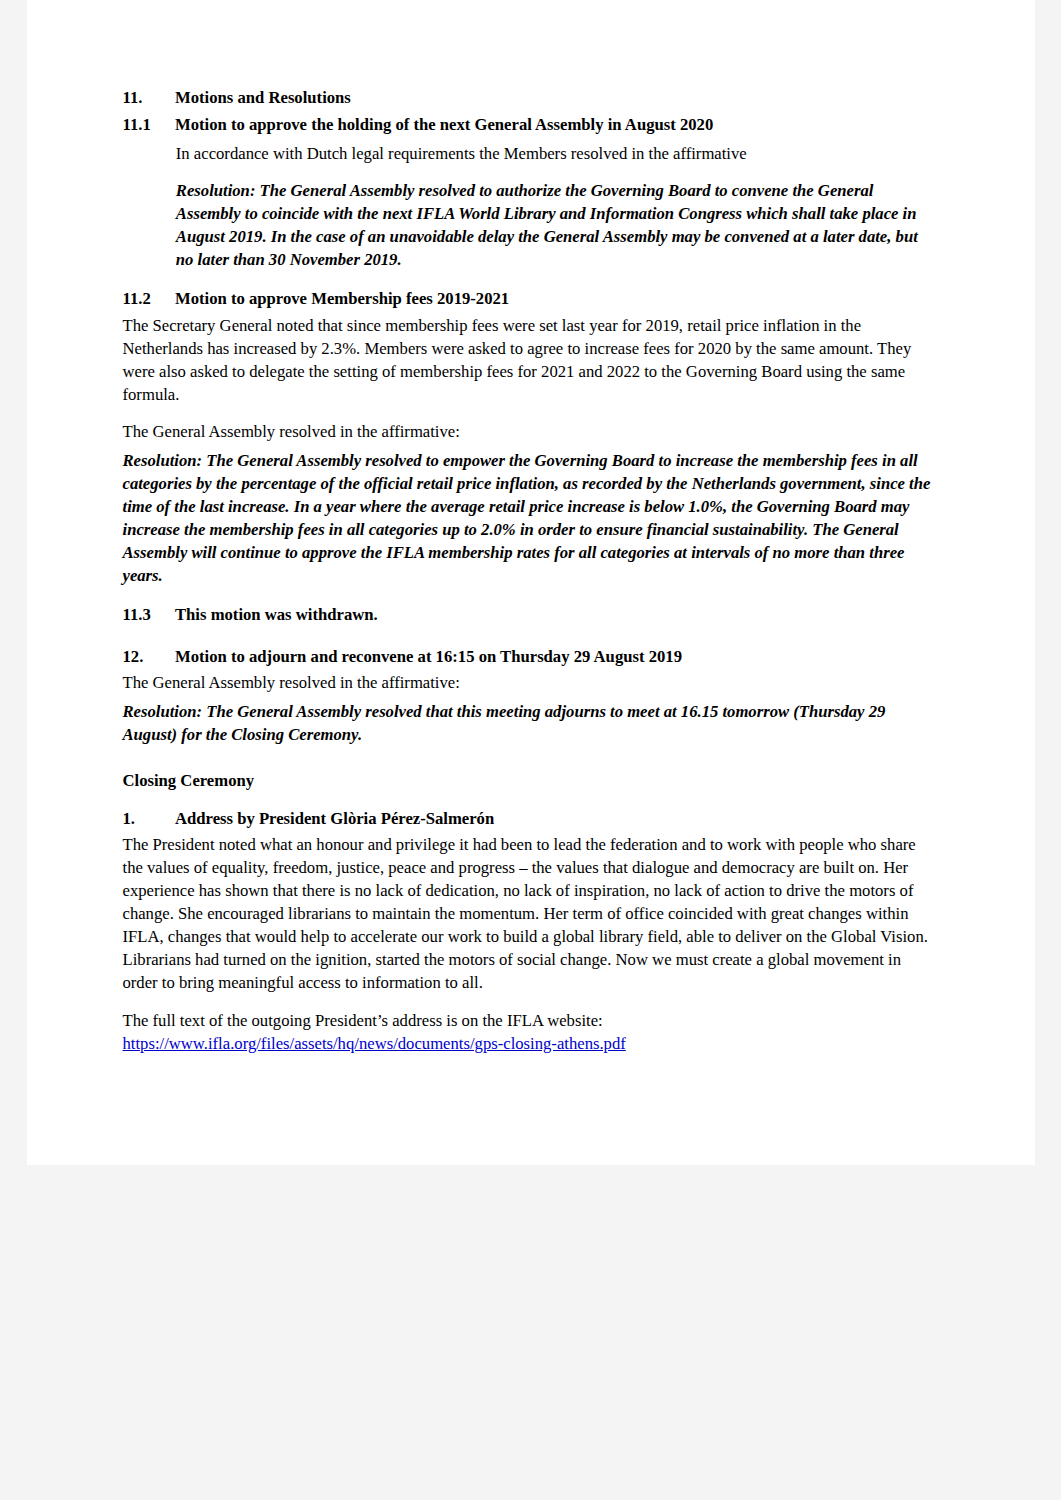11. Motions and Resolutions
11.1 Motion to approve the holding of the next General Assembly in August 2020
In accordance with Dutch legal requirements the Members resolved in the affirmative
Resolution: The General Assembly resolved to authorize the Governing Board to convene the General Assembly to coincide with the next IFLA World Library and Information Congress which shall take place in August 2019. In the case of an unavoidable delay the General Assembly may be convened at a later date, but no later than 30 November 2019.
11.2 Motion to approve Membership fees 2019-2021
The Secretary General noted that since membership fees were set last year for 2019, retail price inflation in the Netherlands has increased by 2.3%. Members were asked to agree to increase fees for 2020 by the same amount. They were also asked to delegate the setting of membership fees for 2021 and 2022 to the Governing Board using the same formula.
The General Assembly resolved in the affirmative:
Resolution: The General Assembly resolved to empower the Governing Board to increase the membership fees in all categories by the percentage of the official retail price inflation, as recorded by the Netherlands government, since the time of the last increase. In a year where the average retail price increase is below 1.0%, the Governing Board may increase the membership fees in all categories up to 2.0% in order to ensure financial sustainability. The General Assembly will continue to approve the IFLA membership rates for all categories at intervals of no more than three years.
11.3 This motion was withdrawn.
12. Motion to adjourn and reconvene at 16:15 on Thursday 29 August 2019
The General Assembly resolved in the affirmative:
Resolution: The General Assembly resolved that this meeting adjourns to meet at 16.15 tomorrow (Thursday 29 August) for the Closing Ceremony.
Closing Ceremony
1. Address by President Glòria Pérez-Salmerón
The President noted what an honour and privilege it had been to lead the federation and to work with people who share the values of equality, freedom, justice, peace and progress – the values that dialogue and democracy are built on. Her experience has shown that there is no lack of dedication, no lack of inspiration, no lack of action to drive the motors of change. She encouraged librarians to maintain the momentum. Her term of office coincided with great changes within IFLA, changes that would help to accelerate our work to build a global library field, able to deliver on the Global Vision. Librarians had turned on the ignition, started the motors of social change. Now we must create a global movement in order to bring meaningful access to information to all.
The full text of the outgoing President’s address is on the IFLA website:
https://www.ifla.org/files/assets/hq/news/documents/gps-closing-athens.pdf